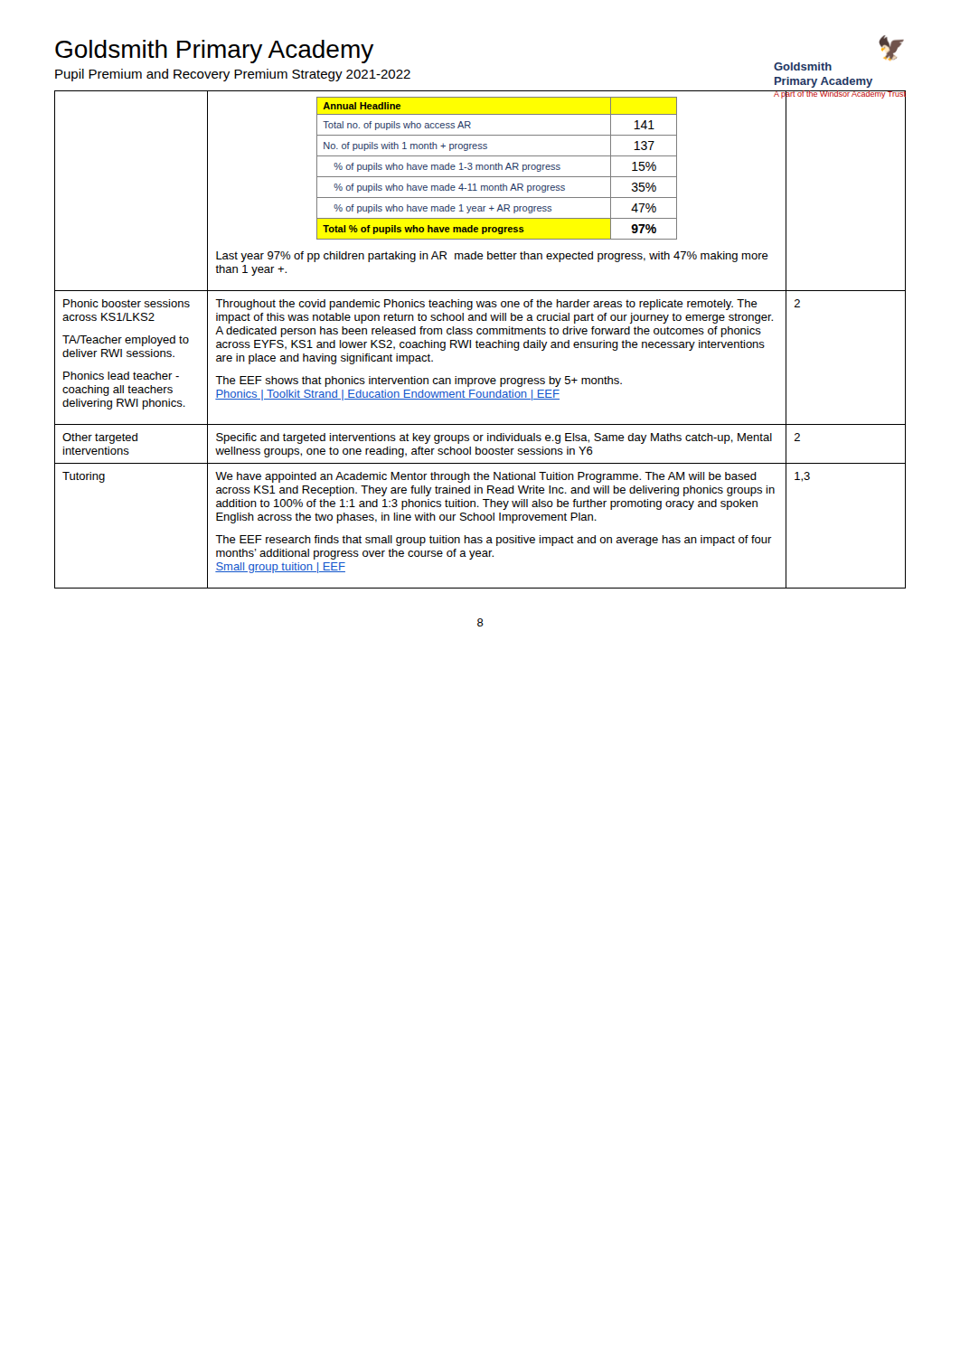Goldsmith Primary Academy
Pupil Premium and Recovery Premium Strategy 2021-2022
🦅 Goldsmith
Primary Academy
A part of the Windsor Academy Trust
| | / Annual Headline / / / Total no. of pupils who access AR / 141 / / No. of pupils with 1 month + progress / 137 / / % of pupils who have made 1-3 month AR progress / 15% / / % of pupils who have made 4-11 month AR progress / 35% / / % of pupils who have made 1 year + AR progress / 47% / / Total % of pupils who have made progress / 97% / Last year 97% of pp children partaking in AR made better than expected progress, with 47% making more than 1 year +. | |
| Phonic booster sessions across KS1/LKS2 TA/Teacher employed to deliver RWI sessions. Phonics lead teacher - coaching all teachers delivering RWI phonics. | Throughout the covid pandemic Phonics teaching was one of the harder areas to replicate remotely. The impact of this was notable upon return to school and will be a crucial part of our journey to emerge stronger. A dedicated person has been released from class commitments to drive forward the outcomes of phonics across EYFS, KS1 and lower KS2, coaching RWI teaching daily and ensuring the necessary interventions are in place and having significant impact. The EEF shows that phonics intervention can improve progress by 5+ months. Phonics / Toolkit Strand / Education Endowment Foundation / EEF | 2 |
| Other targeted interventions | Specific and targeted interventions at key groups or individuals e.g Elsa, Same day Maths catch-up, Mental wellness groups, one to one reading, after school booster sessions in Y6 | 2 |
| Tutoring | We have appointed an Academic Mentor through the National Tuition Programme. The AM will be based across KS1 and Reception. They are fully trained in Read Write Inc. and will be delivering phonics groups in addition to 100% of the 1:1 and 1:3 phonics tuition. They will also be further promoting oracy and spoken English across the two phases, in line with our School Improvement Plan. The EEF research finds that small group tuition has a positive impact and on average has an impact of four months’ additional progress over the course of a year. Small group tuition / EEF | 1,3 |
8